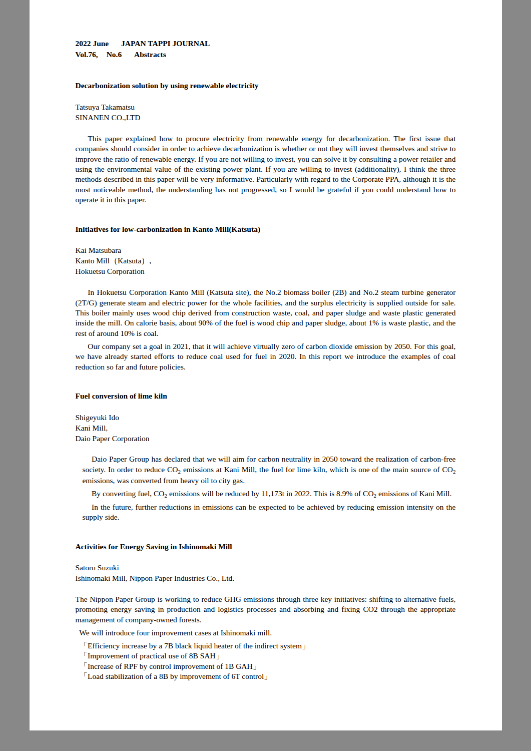2022 June JAPAN TAPPI JOURNAL Vol.76, No.6 Abstracts
Decarbonization solution by using renewable electricity
Tatsuya Takamatsu SINANEN CO.,LTD
This paper explained how to procure electricity from renewable energy for decarbonization. The first issue that companies should consider in order to achieve decarbonization is whether or not they will invest themselves and strive to improve the ratio of renewable energy. If you are not willing to invest, you can solve it by consulting a power retailer and using the environmental value of the existing power plant. If you are willing to invest (additionality), I think the three methods described in this paper will be very informative. Particularly with regard to the Corporate PPA, although it is the most noticeable method, the understanding has not progressed, so I would be grateful if you could understand how to operate it in this paper.
Initiatives for low-carbonization in Kanto Mill(Katsuta)
Kai Matsubara Kanto Mill（Katsuta）, Hokuetsu Corporation
In Hokuetsu Corporation Kanto Mill (Katsuta site), the No.2 biomass boiler (2B) and No.2 steam turbine generator (2T/G) generate steam and electric power for the whole facilities, and the surplus electricity is supplied outside for sale. This boiler mainly uses wood chip derived from construction waste, coal, and paper sludge and waste plastic generated inside the mill. On calorie basis, about 90% of the fuel is wood chip and paper sludge, about 1% is waste plastic, and the rest of around 10% is coal.
Our company set a goal in 2021, that it will achieve virtually zero of carbon dioxide emission by 2050. For this goal, we have already started efforts to reduce coal used for fuel in 2020. In this report we introduce the examples of coal reduction so far and future policies.
Fuel conversion of lime kiln
Shigeyuki Ido Kani Mill, Daio Paper Corporation
Daio Paper Group has declared that we will aim for carbon neutrality in 2050 toward the realization of carbon-free society. In order to reduce CO2 emissions at Kani Mill, the fuel for lime kiln, which is one of the main source of CO2 emissions, was converted from heavy oil to city gas.
By converting fuel, CO2 emissions will be reduced by 11,173t in 2022. This is 8.9% of CO2 emissions of Kani Mill.
In the future, further reductions in emissions can be expected to be achieved by reducing emission intensity on the supply side.
Activities for Energy Saving in Ishinomaki Mill
Satoru Suzuki Ishinomaki Mill, Nippon Paper Industries Co., Ltd.
The Nippon Paper Group is working to reduce GHG emissions through three key initiatives: shifting to alternative fuels, promoting energy saving in production and logistics processes and absorbing and fixing CO2 through the appropriate management of company-owned forests.
We will introduce four improvement cases at Ishinomaki mill.
「Efficiency increase by a 7B black liquid heater of the indirect system」
「Improvement of practical use of 8B SAH」
「Increase of RPF by control improvement of 1B GAH」
「Load stabilization of a 8B by improvement of 6T control」